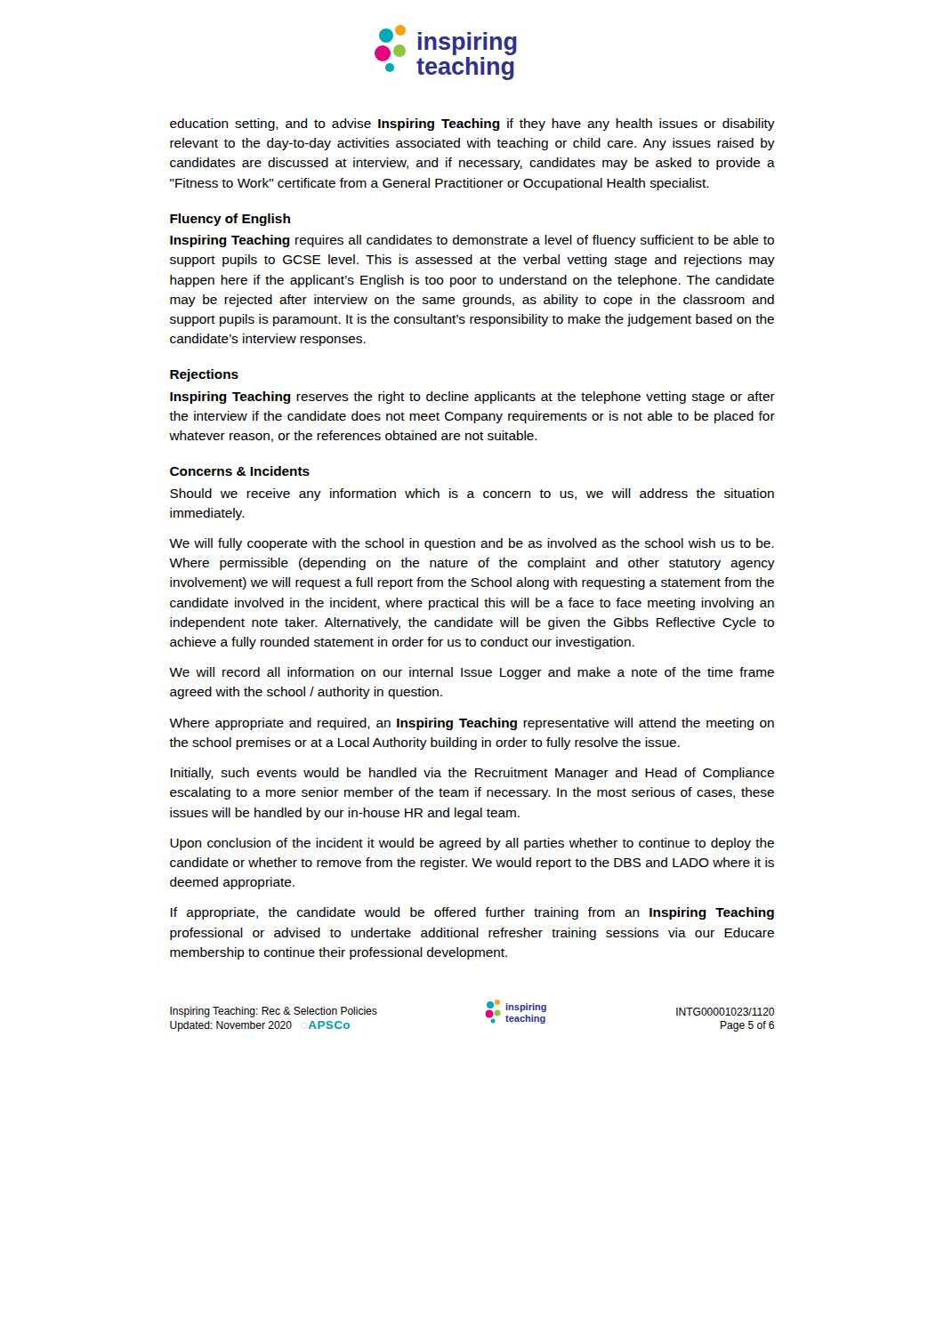inspiring teaching
education setting, and to advise Inspiring Teaching if they have any health issues or disability relevant to the day-to-day activities associated with teaching or child care. Any issues raised by candidates are discussed at interview, and if necessary, candidates may be asked to provide a "Fitness to Work" certificate from a General Practitioner or Occupational Health specialist.
Fluency of English
Inspiring Teaching requires all candidates to demonstrate a level of fluency sufficient to be able to support pupils to GCSE level. This is assessed at the verbal vetting stage and rejections may happen here if the applicant’s English is too poor to understand on the telephone. The candidate may be rejected after interview on the same grounds, as ability to cope in the classroom and support pupils is paramount. It is the consultant’s responsibility to make the judgement based on the candidate’s interview responses.
Rejections
Inspiring Teaching reserves the right to decline applicants at the telephone vetting stage or after the interview if the candidate does not meet Company requirements or is not able to be placed for whatever reason, or the references obtained are not suitable.
Concerns & Incidents
Should we receive any information which is a concern to us, we will address the situation immediately.
We will fully cooperate with the school in question and be as involved as the school wish us to be. Where permissible (depending on the nature of the complaint and other statutory agency involvement) we will request a full report from the School along with requesting a statement from the candidate involved in the incident, where practical this will be a face to face meeting involving an independent note taker. Alternatively, the candidate will be given the Gibbs Reflective Cycle to achieve a fully rounded statement in order for us to conduct our investigation.
We will record all information on our internal Issue Logger and make a note of the time frame agreed with the school / authority in question.
Where appropriate and required, an Inspiring Teaching representative will attend the meeting on the school premises or at a Local Authority building in order to fully resolve the issue.
Initially, such events would be handled via the Recruitment Manager and Head of Compliance escalating to a more senior member of the team if necessary. In the most serious of cases, these issues will be handled by our in-house HR and legal team.
Upon conclusion of the incident it would be agreed by all parties whether to continue to deploy the candidate or whether to remove from the register. We would report to the DBS and LADO where it is deemed appropriate.
If appropriate, the candidate would be offered further training from an Inspiring Teaching professional or advised to undertake additional refresher training sessions via our Educare membership to continue their professional development.
Inspiring Teaching: Rec & Selection Policies
Updated: November 2020 ◌APSCo
inspiring teaching
INTG00001023/1120
Page 5 of 6